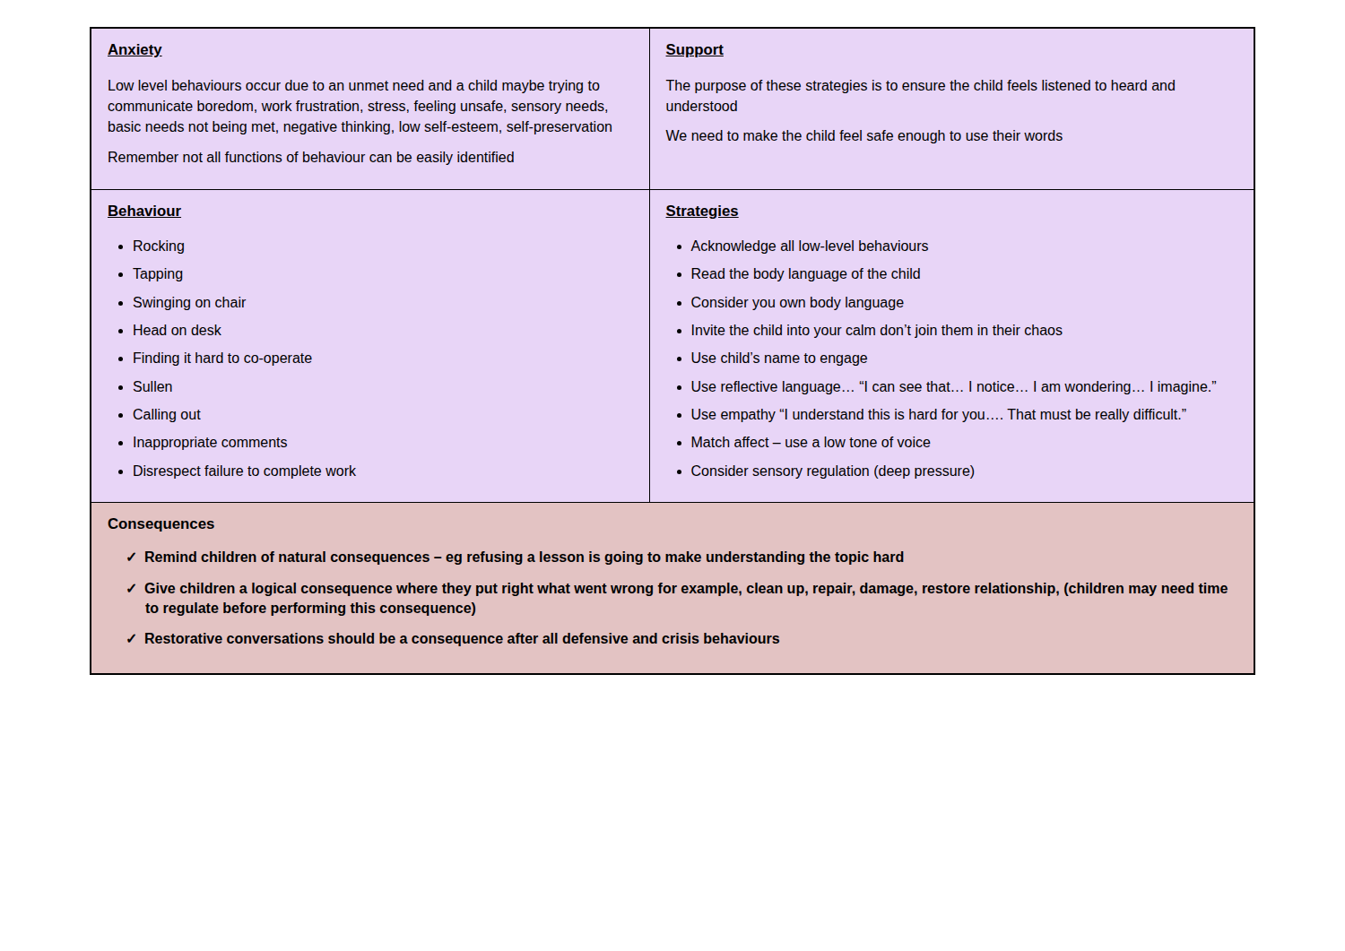| Anxiety Low level behaviours occur due to an unmet need and a child maybe trying to communicate boredom, work frustration, stress, feeling unsafe, sensory needs, basic needs not being met, negative thinking, low self-esteem, self-preservation Remember not all functions of behaviour can be easily identified | Support The purpose of these strategies is to ensure the child feels listened to heard and understood We need to make the child feel safe enough to use their words |
| Behaviour Rocking Tapping Swinging on chair Head on desk Finding it hard to co-operate Sullen Calling out Inappropriate comments Disrespect failure to complete work | Strategies Acknowledge all low-level behaviours Read the body language of the child Consider you own body language Invite the child into your calm don’t join them in their chaos Use child’s name to engage Use reflective language… “I can see that… I notice… I am wondering… I imagine.” Use empathy “I understand this is hard for you…. That must be really difficult.” Match affect – use a low tone of voice Consider sensory regulation (deep pressure) |
| Consequences Remind children of natural consequences – eg refusing a lesson is going to make understanding the topic hard Give children a logical consequence where they put right what went wrong for example, clean up, repair, damage, restore relationship, (children may need time to regulate before performing this consequence) Restorative conversations should be a consequence after all defensive and crisis behaviours |